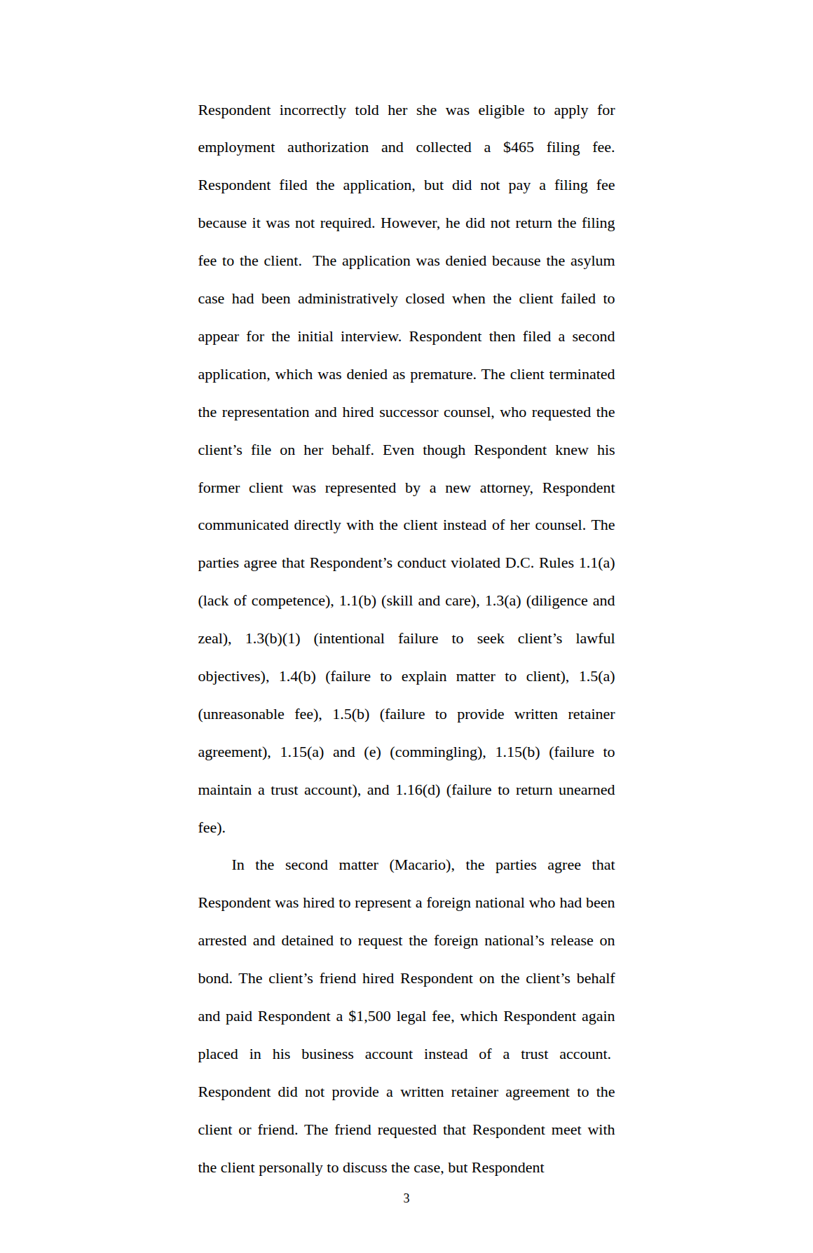Respondent incorrectly told her she was eligible to apply for employment authorization and collected a $465 filing fee. Respondent filed the application, but did not pay a filing fee because it was not required. However, he did not return the filing fee to the client. The application was denied because the asylum case had been administratively closed when the client failed to appear for the initial interview. Respondent then filed a second application, which was denied as premature. The client terminated the representation and hired successor counsel, who requested the client’s file on her behalf. Even though Respondent knew his former client was represented by a new attorney, Respondent communicated directly with the client instead of her counsel. The parties agree that Respondent’s conduct violated D.C. Rules 1.1(a) (lack of competence), 1.1(b) (skill and care), 1.3(a) (diligence and zeal), 1.3(b)(1) (intentional failure to seek client’s lawful objectives), 1.4(b) (failure to explain matter to client), 1.5(a) (unreasonable fee), 1.5(b) (failure to provide written retainer agreement), 1.15(a) and (e) (commingling), 1.15(b) (failure to maintain a trust account), and 1.16(d) (failure to return unearned fee).
In the second matter (Macario), the parties agree that Respondent was hired to represent a foreign national who had been arrested and detained to request the foreign national’s release on bond. The client’s friend hired Respondent on the client’s behalf and paid Respondent a $1,500 legal fee, which Respondent again placed in his business account instead of a trust account. Respondent did not provide a written retainer agreement to the client or friend. The friend requested that Respondent meet with the client personally to discuss the case, but Respondent
3